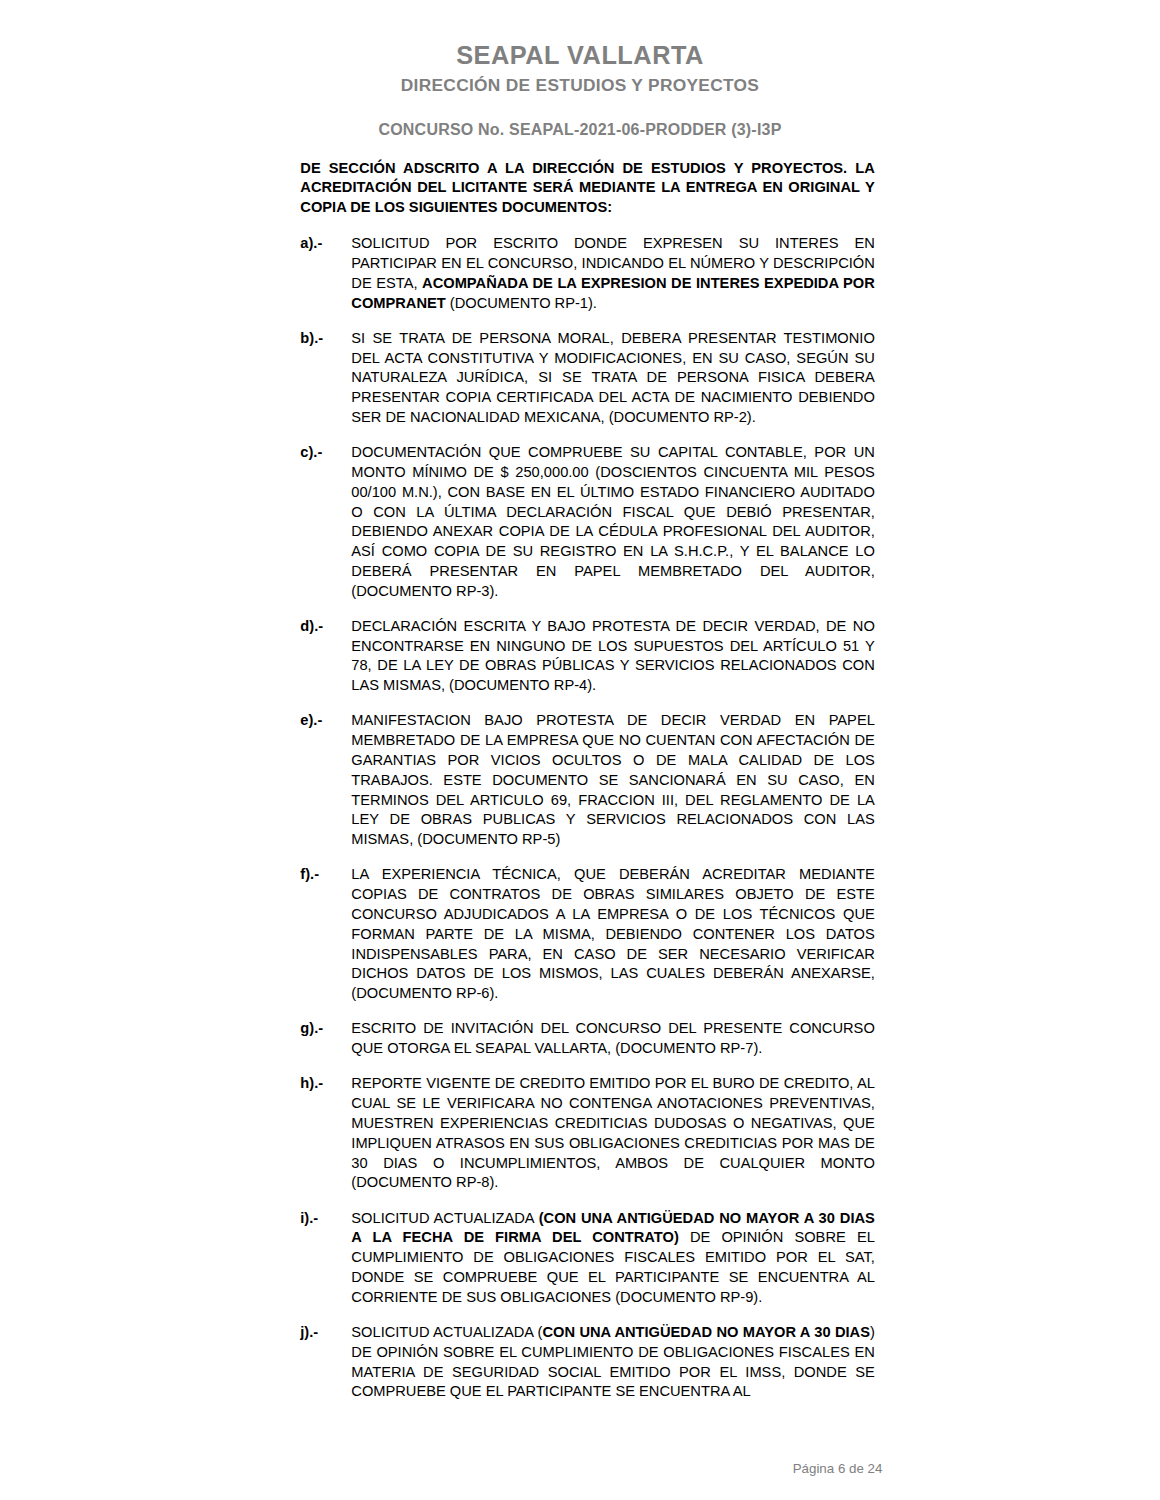SEAPAL VALLARTA
DIRECCIÓN DE ESTUDIOS Y PROYECTOS
CONCURSO No. SEAPAL-2021-06-PRODDER (3)-I3P
DE SECCIÓN ADSCRITO A LA DIRECCIÓN DE ESTUDIOS Y PROYECTOS. LA ACREDITACIÓN DEL LICITANTE SERÁ MEDIANTE LA ENTREGA EN ORIGINAL Y COPIA DE LOS SIGUIENTES DOCUMENTOS:
a).- SOLICITUD POR ESCRITO DONDE EXPRESEN SU INTERES EN PARTICIPAR EN EL CONCURSO, INDICANDO EL NÚMERO Y DESCRIPCIÓN DE ESTA, ACOMPAÑADA DE LA EXPRESION DE INTERES EXPEDIDA POR COMPRANET (DOCUMENTO RP-1).
b).- SI SE TRATA DE PERSONA MORAL, DEBERA PRESENTAR TESTIMONIO DEL ACTA CONSTITUTIVA Y MODIFICACIONES, EN SU CASO, SEGÚN SU NATURALEZA JURÍDICA, SI SE TRATA DE PERSONA FISICA DEBERA PRESENTAR COPIA CERTIFICADA DEL ACTA DE NACIMIENTO DEBIENDO SER DE NACIONALIDAD MEXICANA, (DOCUMENTO RP-2).
c).- DOCUMENTACIÓN QUE COMPRUEBE SU CAPITAL CONTABLE, POR UN MONTO MÍNIMO DE $ 250,000.00 (DOSCIENTOS CINCUENTA MIL PESOS 00/100 M.N.), CON BASE EN EL ÚLTIMO ESTADO FINANCIERO AUDITADO O CON LA ÚLTIMA DECLARACIÓN FISCAL QUE DEBIÓ PRESENTAR, DEBIENDO ANEXAR COPIA DE LA CÉDULA PROFESIONAL DEL AUDITOR, ASÍ COMO COPIA DE SU REGISTRO EN LA S.H.C.P., Y EL BALANCE LO DEBERÁ PRESENTAR EN PAPEL MEMBRETADO DEL AUDITOR, (DOCUMENTO RP-3).
d).- DECLARACIÓN ESCRITA Y BAJO PROTESTA DE DECIR VERDAD, DE NO ENCONTRARSE EN NINGUNO DE LOS SUPUESTOS DEL ARTÍCULO 51 Y 78, DE LA LEY DE OBRAS PÚBLICAS Y SERVICIOS RELACIONADOS CON LAS MISMAS, (DOCUMENTO RP-4).
e).- MANIFESTACION BAJO PROTESTA DE DECIR VERDAD EN PAPEL MEMBRETADO DE LA EMPRESA QUE NO CUENTAN CON AFECTACIÓN DE GARANTIAS POR VICIOS OCULTOS O DE MALA CALIDAD DE LOS TRABAJOS. ESTE DOCUMENTO SE SANCIONARÁ EN SU CASO, EN TERMINOS DEL ARTICULO 69, FRACCION III, DEL REGLAMENTO DE LA LEY DE OBRAS PUBLICAS Y SERVICIOS RELACIONADOS CON LAS MISMAS, (DOCUMENTO RP-5)
f).- LA EXPERIENCIA TÉCNICA, QUE DEBERÁN ACREDITAR MEDIANTE COPIAS DE CONTRATOS DE OBRAS SIMILARES OBJETO DE ESTE CONCURSO ADJUDICADOS A LA EMPRESA O DE LOS TÉCNICOS QUE FORMAN PARTE DE LA MISMA, DEBIENDO CONTENER LOS DATOS INDISPENSABLES PARA, EN CASO DE SER NECESARIO VERIFICAR DICHOS DATOS DE LOS MISMOS, LAS CUALES DEBERÁN ANEXARSE, (DOCUMENTO RP-6).
g).- ESCRITO DE INVITACIÓN DEL CONCURSO DEL PRESENTE CONCURSO QUE OTORGA EL SEAPAL VALLARTA, (DOCUMENTO RP-7).
h).- REPORTE VIGENTE DE CREDITO EMITIDO POR EL BURO DE CREDITO, AL CUAL SE LE VERIFICARA NO CONTENGA ANOTACIONES PREVENTIVAS, MUESTREN EXPERIENCIAS CREDITICIAS DUDOSAS O NEGATIVAS, QUE IMPLIQUEN ATRASOS EN SUS OBLIGACIONES CREDITICIAS POR MAS DE 30 DIAS O INCUMPLIMIENTOS, AMBOS DE CUALQUIER MONTO (DOCUMENTO RP-8).
i).- SOLICITUD ACTUALIZADA (CON UNA ANTIGÜEDAD NO MAYOR A 30 DIAS A LA FECHA DE FIRMA DEL CONTRATO) DE OPINIÓN SOBRE EL CUMPLIMIENTO DE OBLIGACIONES FISCALES EMITIDO POR EL SAT, DONDE SE COMPRUEBE QUE EL PARTICIPANTE SE ENCUENTRA AL CORRIENTE DE SUS OBLIGACIONES (DOCUMENTO RP-9).
j).- SOLICITUD ACTUALIZADA (CON UNA ANTIGÜEDAD NO MAYOR A 30 DIAS) DE OPINIÓN SOBRE EL CUMPLIMIENTO DE OBLIGACIONES FISCALES EN MATERIA DE SEGURIDAD SOCIAL EMITIDO POR EL IMSS, DONDE SE COMPRUEBE QUE EL PARTICIPANTE SE ENCUENTRA AL
Página 6 de 24